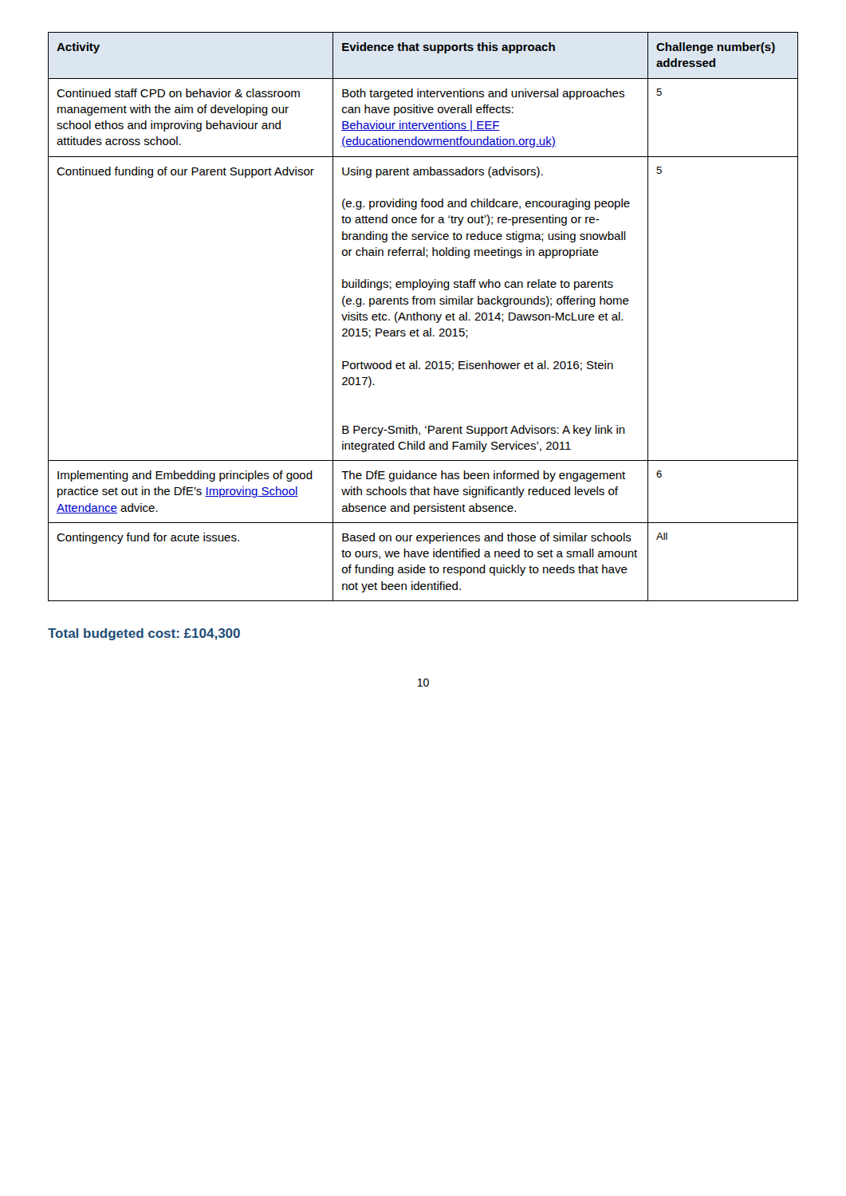| Activity | Evidence that supports this approach | Challenge number(s) addressed |
| --- | --- | --- |
| Continued staff CPD on behavior & classroom management with the aim of developing our school ethos and improving behaviour and attitudes across school. | Both targeted interventions and universal approaches can have positive overall effects: Behaviour interventions / EEF (educationendowmentfoundation.org.uk) | 5 |
| Continued funding of our Parent Support Advisor | Using parent ambassadors (advisors). (e.g. providing food and childcare, encouraging people to attend once for a ‘try out’); re-presenting or re-branding the service to reduce stigma; using snowball or chain referral; holding meetings in appropriate buildings; employing staff who can relate to parents (e.g. parents from similar backgrounds); offering home visits etc. (Anthony et al. 2014; Dawson-McLure et al. 2015; Pears et al. 2015; Portwood et al. 2015; Eisenhower et al. 2016; Stein 2017). B Percy-Smith, ‘Parent Support Advisors: A key link in integrated Child and Family Services’, 2011 | 5 |
| Implementing and Embedding principles of good practice set out in the DfE’s Improving School Attendance advice. | The DfE guidance has been informed by engagement with schools that have significantly reduced levels of absence and persistent absence. | 6 |
| Contingency fund for acute issues. | Based on our experiences and those of similar schools to ours, we have identified a need to set a small amount of funding aside to respond quickly to needs that have not yet been identified. | All |
Total budgeted cost: £104,300
10